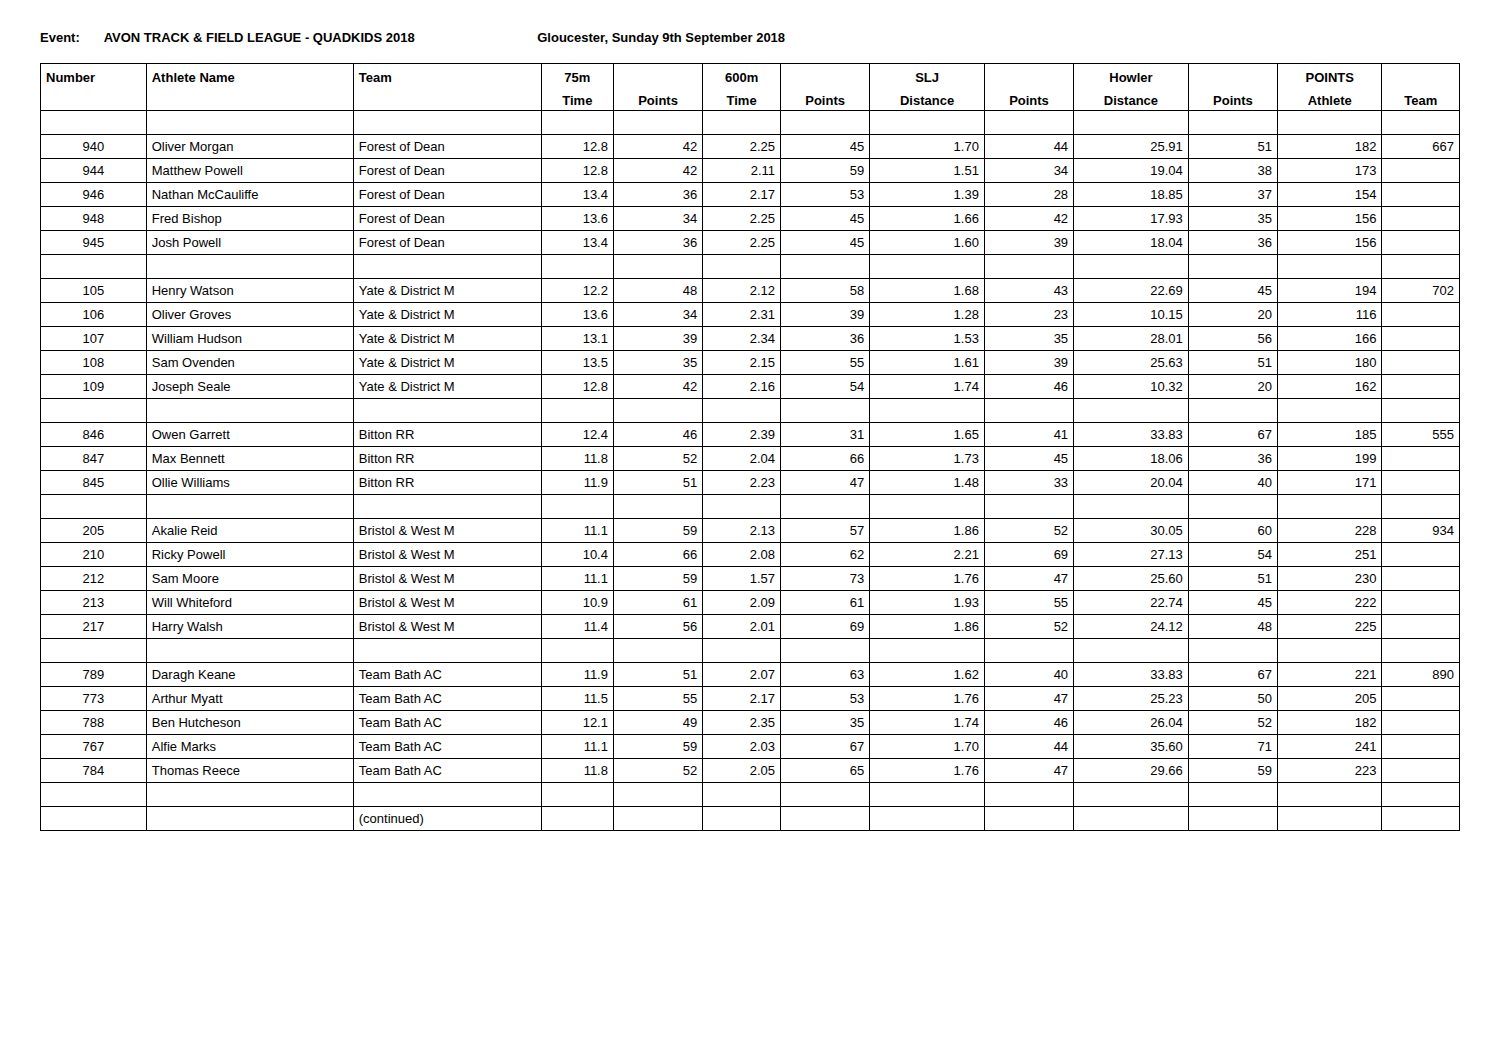Event: AVON TRACK & FIELD LEAGUE - QUADKIDS 2018 Gloucester, Sunday 9th September 2018
| Number | Athlete Name | Team | 75m | | 600m | | SLJ | | Howler | | POINTS | |
| --- | --- | --- | --- | --- | --- | --- | --- | --- | --- | --- | --- | --- |
| | | | Time | Points | Time | Points | Distance | Points | Distance | Points | Athlete | Team |
| 940 | Oliver Morgan | Forest of Dean | 12.8 | 42 | 2.25 | 45 | 1.70 | 44 | 25.91 | 51 | 182 | 667 |
| 944 | Matthew Powell | Forest of Dean | 12.8 | 42 | 2.11 | 59 | 1.51 | 34 | 19.04 | 38 | 173 | |
| 946 | Nathan McCauliffe | Forest of Dean | 13.4 | 36 | 2.17 | 53 | 1.39 | 28 | 18.85 | 37 | 154 | |
| 948 | Fred Bishop | Forest of Dean | 13.6 | 34 | 2.25 | 45 | 1.66 | 42 | 17.93 | 35 | 156 | |
| 945 | Josh Powell | Forest of Dean | 13.4 | 36 | 2.25 | 45 | 1.60 | 39 | 18.04 | 36 | 156 | |
| 105 | Henry Watson | Yate & District M | 12.2 | 48 | 2.12 | 58 | 1.68 | 43 | 22.69 | 45 | 194 | 702 |
| 106 | Oliver Groves | Yate & District M | 13.6 | 34 | 2.31 | 39 | 1.28 | 23 | 10.15 | 20 | 116 | |
| 107 | William Hudson | Yate & District M | 13.1 | 39 | 2.34 | 36 | 1.53 | 35 | 28.01 | 56 | 166 | |
| 108 | Sam Ovenden | Yate & District M | 13.5 | 35 | 2.15 | 55 | 1.61 | 39 | 25.63 | 51 | 180 | |
| 109 | Joseph Seale | Yate & District M | 12.8 | 42 | 2.16 | 54 | 1.74 | 46 | 10.32 | 20 | 162 | |
| 846 | Owen Garrett | Bitton RR | 12.4 | 46 | 2.39 | 31 | 1.65 | 41 | 33.83 | 67 | 185 | 555 |
| 847 | Max Bennett | Bitton RR | 11.8 | 52 | 2.04 | 66 | 1.73 | 45 | 18.06 | 36 | 199 | |
| 845 | Ollie Williams | Bitton RR | 11.9 | 51 | 2.23 | 47 | 1.48 | 33 | 20.04 | 40 | 171 | |
| 205 | Akalie Reid | Bristol & West M | 11.1 | 59 | 2.13 | 57 | 1.86 | 52 | 30.05 | 60 | 228 | 934 |
| 210 | Ricky Powell | Bristol & West M | 10.4 | 66 | 2.08 | 62 | 2.21 | 69 | 27.13 | 54 | 251 | |
| 212 | Sam Moore | Bristol & West M | 11.1 | 59 | 1.57 | 73 | 1.76 | 47 | 25.60 | 51 | 230 | |
| 213 | Will Whiteford | Bristol & West M | 10.9 | 61 | 2.09 | 61 | 1.93 | 55 | 22.74 | 45 | 222 | |
| 217 | Harry Walsh | Bristol & West M | 11.4 | 56 | 2.01 | 69 | 1.86 | 52 | 24.12 | 48 | 225 | |
| 789 | Daragh Keane | Team Bath AC | 11.9 | 51 | 2.07 | 63 | 1.62 | 40 | 33.83 | 67 | 221 | 890 |
| 773 | Arthur Myatt | Team Bath AC | 11.5 | 55 | 2.17 | 53 | 1.76 | 47 | 25.23 | 50 | 205 | |
| 788 | Ben Hutcheson | Team Bath AC | 12.1 | 49 | 2.35 | 35 | 1.74 | 46 | 26.04 | 52 | 182 | |
| 767 | Alfie Marks | Team Bath AC | 11.1 | 59 | 2.03 | 67 | 1.70 | 44 | 35.60 | 71 | 241 | |
| 784 | Thomas Reece | Team Bath AC | 11.8 | 52 | 2.05 | 65 | 1.76 | 47 | 29.66 | 59 | 223 | |
| | | (continued) | | | | | | | | | | |